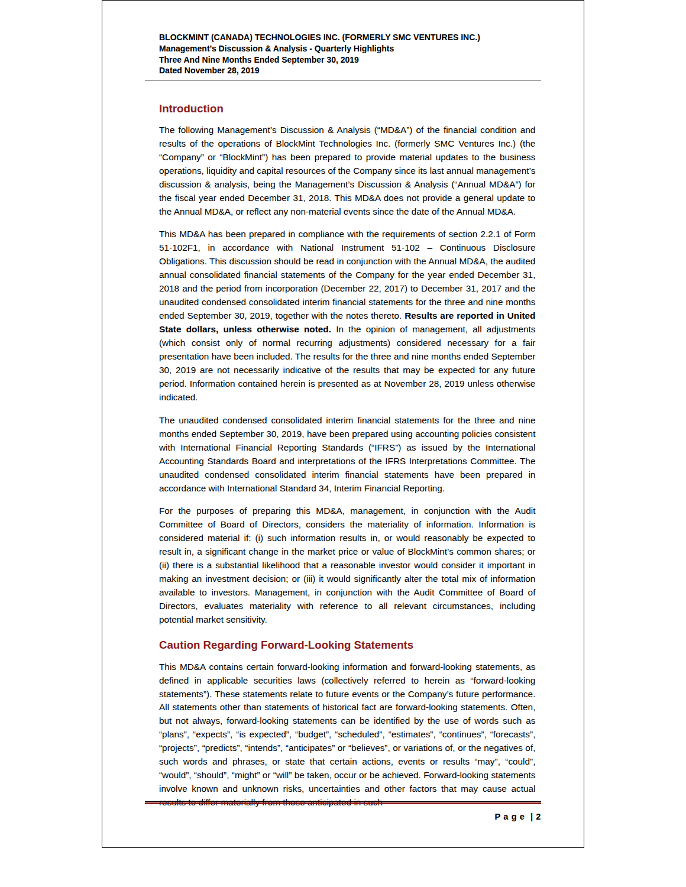BLOCKMINT (CANADA) TECHNOLOGIES INC. (FORMERLY SMC VENTURES INC.)
Management’s Discussion & Analysis - Quarterly Highlights
Three And Nine Months Ended September 30, 2019
Dated November 28, 2019
Introduction
The following Management’s Discussion & Analysis (“MD&A”) of the financial condition and results of the operations of BlockMint Technologies Inc. (formerly SMC Ventures Inc.) (the “Company” or “BlockMint”) has been prepared to provide material updates to the business operations, liquidity and capital resources of the Company since its last annual management’s discussion & analysis, being the Management’s Discussion & Analysis (“Annual MD&A”) for the fiscal year ended December 31, 2018. This MD&A does not provide a general update to the Annual MD&A, or reflect any non-material events since the date of the Annual MD&A.
This MD&A has been prepared in compliance with the requirements of section 2.2.1 of Form 51-102F1, in accordance with National Instrument 51-102 – Continuous Disclosure Obligations. This discussion should be read in conjunction with the Annual MD&A, the audited annual consolidated financial statements of the Company for the year ended December 31, 2018 and the period from incorporation (December 22, 2017) to December 31, 2017 and the unaudited condensed consolidated interim financial statements for the three and nine months ended September 30, 2019, together with the notes thereto. Results are reported in United State dollars, unless otherwise noted. In the opinion of management, all adjustments (which consist only of normal recurring adjustments) considered necessary for a fair presentation have been included. The results for the three and nine months ended September 30, 2019 are not necessarily indicative of the results that may be expected for any future period. Information contained herein is presented as at November 28, 2019 unless otherwise indicated.
The unaudited condensed consolidated interim financial statements for the three and nine months ended September 30, 2019, have been prepared using accounting policies consistent with International Financial Reporting Standards (“IFRS”) as issued by the International Accounting Standards Board and interpretations of the IFRS Interpretations Committee. The unaudited condensed consolidated interim financial statements have been prepared in accordance with International Standard 34, Interim Financial Reporting.
For the purposes of preparing this MD&A, management, in conjunction with the Audit Committee of Board of Directors, considers the materiality of information. Information is considered material if: (i) such information results in, or would reasonably be expected to result in, a significant change in the market price or value of BlockMint’s common shares; or (ii) there is a substantial likelihood that a reasonable investor would consider it important in making an investment decision; or (iii) it would significantly alter the total mix of information available to investors. Management, in conjunction with the Audit Committee of Board of Directors, evaluates materiality with reference to all relevant circumstances, including potential market sensitivity.
Caution Regarding Forward-Looking Statements
This MD&A contains certain forward-looking information and forward-looking statements, as defined in applicable securities laws (collectively referred to herein as “forward-looking statements”). These statements relate to future events or the Company’s future performance. All statements other than statements of historical fact are forward-looking statements. Often, but not always, forward-looking statements can be identified by the use of words such as “plans”, “expects”, “is expected”, “budget”, “scheduled”, “estimates”, “continues”, “forecasts”, “projects”, “predicts”, “intends”, “anticipates” or “believes”, or variations of, or the negatives of, such words and phrases, or state that certain actions, events or results “may”, “could”, “would”, “should”, “might” or “will” be taken, occur or be achieved. Forward-looking statements involve known and unknown risks, uncertainties and other factors that may cause actual results to differ materially from those anticipated in such
P a g e | 2